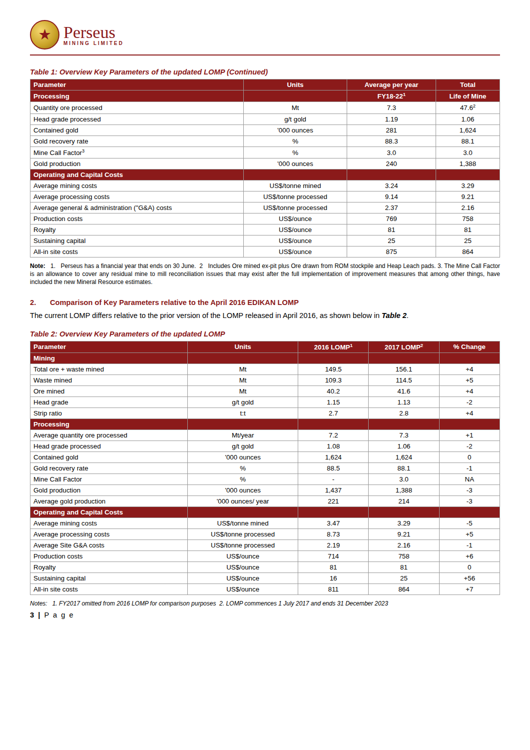★
Perseus
MINING LIMITED
Table 1: Overview Key Parameters of the updated LOMP (Continued)
| Parameter | Units | Average per year | Total |
| --- | --- | --- | --- |
| Processing | | FY18-22 1 | Life of Mine |
| Quantity ore processed | Mt | 7.3 | 47.6 2 |
| Head grade processed | g/t gold | 1.19 | 1.06 |
| Contained gold | '000 ounces | 281 | 1,624 |
| Gold recovery rate | % | 88.3 | 88.1 |
| Mine Call Factor 3 | % | 3.0 | 3.0 |
| Gold production | '000 ounces | 240 | 1,388 |
| Operating and Capital Costs | | | |
| Average mining costs | US$/tonne mined | 3.24 | 3.29 |
| Average processing costs | US$/tonne processed | 9.14 | 9.21 |
| Average general & administration ("G&A) costs | US$/tonne processed | 2.37 | 2.16 |
| Production costs | US$/ounce | 769 | 758 |
| Royalty | US$/ounce | 81 | 81 |
| Sustaining capital | US$/ounce | 25 | 25 |
| All-in site costs | US$/ounce | 875 | 864 |
Note: 1. Perseus has a financial year that ends on 30 June. 2 Includes Ore mined ex-pit plus Ore drawn from ROM stockpile and Heap Leach pads. 3. The Mine Call Factor is an allowance to cover any residual mine to mill reconciliation issues that may exist after the full implementation of improvement measures that among other things, have included the new Mineral Resource estimates.
2. Comparison of Key Parameters relative to the April 2016 EDIKAN LOMP
The current LOMP differs relative to the prior version of the LOMP released in April 2016, as shown below in Table 2.
Table 2: Overview Key Parameters of the updated LOMP
| Parameter | Units | 2016 LOMP 1 | 2017 LOMP 2 | % Change |
| --- | --- | --- | --- | --- |
| Mining | | | | |
| Total ore + waste mined | Mt | 149.5 | 156.1 | +4 |
| Waste mined | Mt | 109.3 | 114.5 | +5 |
| Ore mined | Mt | 40.2 | 41.6 | +4 |
| Head grade | g/t gold | 1.15 | 1.13 | -2 |
| Strip ratio | t:t | 2.7 | 2.8 | +4 |
| Processing | | | | |
| Average quantity ore processed | Mt/year | 7.2 | 7.3 | +1 |
| Head grade processed | g/t gold | 1.08 | 1.06 | -2 |
| Contained gold | '000 ounces | 1,624 | 1,624 | 0 |
| Gold recovery rate | % | 88.5 | 88.1 | -1 |
| Mine Call Factor | % | - | 3.0 | NA |
| Gold production | '000 ounces | 1,437 | 1,388 | -3 |
| Average gold production | '000 ounces/ year | 221 | 214 | -3 |
| Operating and Capital Costs | | | | |
| Average mining costs | US$/tonne mined | 3.47 | 3.29 | -5 |
| Average processing costs | US$/tonne processed | 8.73 | 9.21 | +5 |
| Average Site G&A costs | US$/tonne processed | 2.19 | 2.16 | -1 |
| Production costs | US$/ounce | 714 | 758 | +6 |
| Royalty | US$/ounce | 81 | 81 | 0 |
| Sustaining capital | US$/ounce | 16 | 25 | +56 |
| All-in site costs | US$/ounce | 811 | 864 | +7 |
Notes: 1. FY2017 omitted from 2016 LOMP for comparison purposes 2. LOMP commences 1 July 2017 and ends 31 December 2023
3 | P a g e